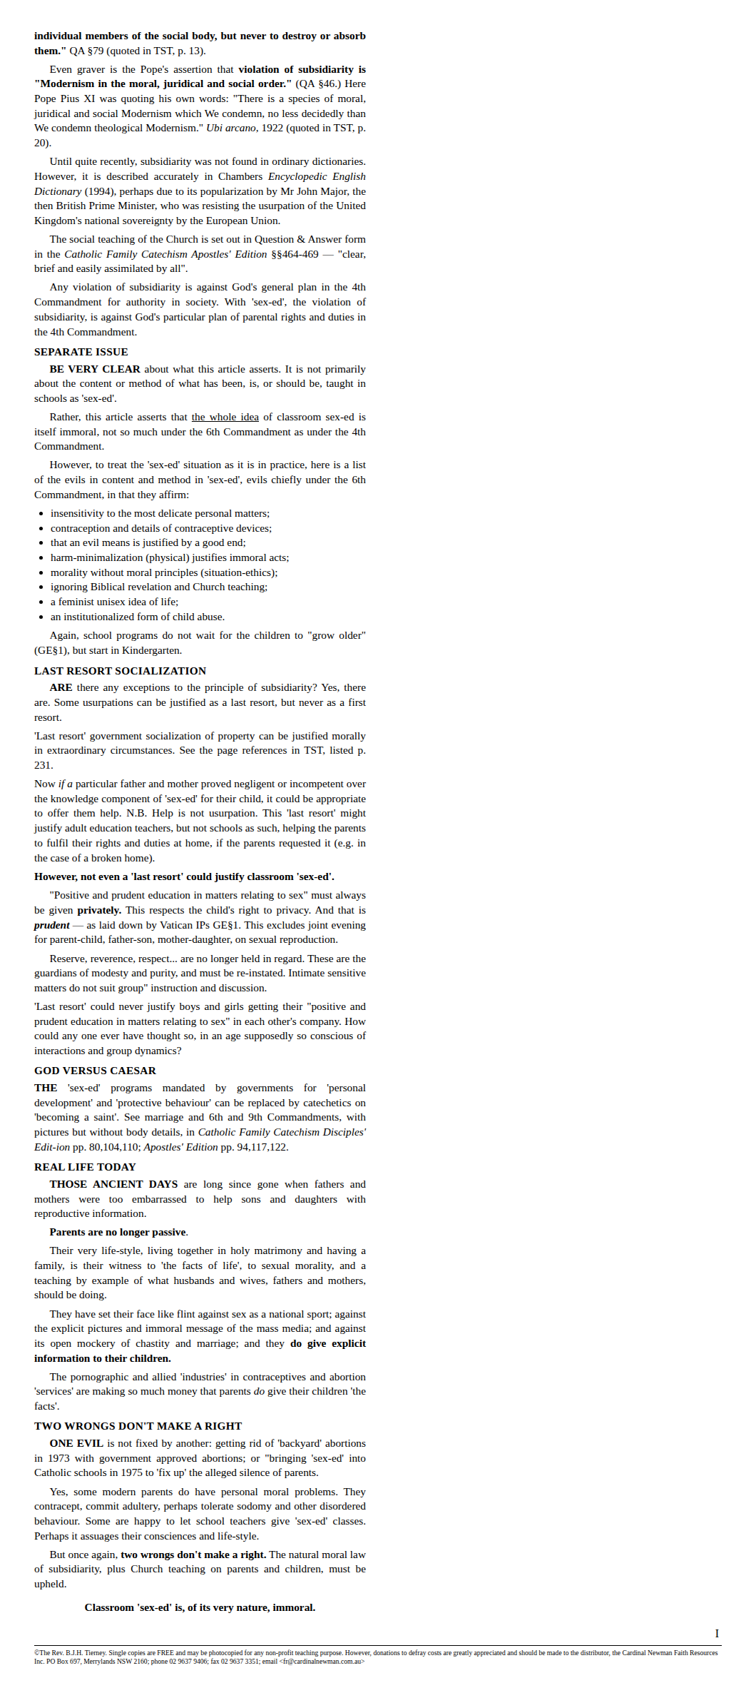individual members of the social body, but never to destroy or absorb them." QA §79 (quoted in TST, p. 13).
Even graver is the Pope's assertion that violation of subsidiarity is "Modernism in the moral, juridical and social order." (QA §46.) Here Pope Pius XI was quoting his own words: "There is a species of moral, juridical and social Modernism which We condemn, no less decidedly than We condemn theological Modernism." Ubi arcano, 1922 (quoted in TST, p. 20).
Until quite recently, subsidiarity was not found in ordinary dictionaries. However, it is described accurately in Chambers Encyclopedic English Dictionary (1994), perhaps due to its popularization by Mr John Major, the then British Prime Minister, who was resisting the usurpation of the United Kingdom's national sovereignty by the European Union.
The social teaching of the Church is set out in Question & Answer form in the Catholic Family Catechism Apostles' Edition §§464-469 — "clear, brief and easily assimilated by all".
Any violation of subsidiarity is against God's general plan in the 4th Commandment for authority in society. With 'sex-ed', the violation of subsidiarity, is against God's particular plan of parental rights and duties in the 4th Commandment.
SEPARATE ISSUE
BE VERY CLEAR about what this article asserts. It is not primarily about the content or method of what has been, is, or should be, taught in schools as 'sex-ed'.
Rather, this article asserts that the whole idea of classroom sex-ed is itself immoral, not so much under the 6th Commandment as under the 4th Commandment.
However, to treat the 'sex-ed' situation as it is in practice, here is a list of the evils in content and method in 'sex-ed', evils chiefly under the 6th Commandment, in that they affirm:
insensitivity to the most delicate personal matters;
contraception and details of contraceptive devices;
that an evil means is justified by a good end;
harm-minimalization (physical) justifies immoral acts;
morality without moral principles (situation-ethics);
ignoring Biblical revelation and Church teaching;
a feminist unisex idea of life;
an institutionalized form of child abuse.
Again, school programs do not wait for the children to "grow older" (GE§1), but start in Kindergarten.
LAST RESORT SOCIALIZATION
ARE there any exceptions to the principle of subsidiarity? Yes, there are. Some usurpations can be justified as a last resort, but never as a first resort.
'Last resort' government socialization of property can be justified morally in extraordinary circumstances. See the page references in TST, listed p. 231.
Now if a particular father and mother proved negligent or incompetent over the knowledge component of 'sex-ed' for their child, it could be appropriate to offer them help. N.B. Help is not usurpation. This 'last resort' might justify adult education teachers, but not schools as such, helping the parents to fulfil their rights and duties at home, if the parents requested it (e.g. in the case of a broken home).
However, not even a 'last resort' could justify classroom 'sex-ed'.
"Positive and prudent education in matters relating to sex" must always be given privately. This respects the child's right to privacy. And that is prudent — as laid down by Vatican IPs GE§1. This excludes joint evening for parent-child, father-son, mother-daughter, on sexual reproduction.
Reserve, reverence, respect... are no longer held in regard. These are the guardians of modesty and purity, and must be re-instated. Intimate sensitive matters do not suit group" instruction and discussion.
'Last resort' could never justify boys and girls getting their "positive and prudent education in matters relating to sex" in each other's company. How could any one ever have thought so, in an age supposedly so conscious of interactions and group dynamics?
GOD VERSUS CAESAR
THE 'sex-ed' programs mandated by governments for 'personal development' and 'protective behaviour' can be replaced by catechetics on 'becoming a saint'. See marriage and 6th and 9th Commandments, with pictures but without body details, in Catholic Family Catechism Disciples' Edit-ion pp. 80,104,110; Apostles' Edition pp. 94,117,122.
REAL LIFE TODAY
THOSE ANCIENT DAYS are long since gone when fathers and mothers were too embarrassed to help sons and daughters with reproductive information.
Parents are no longer passive.
Their very life-style, living together in holy matrimony and having a family, is their witness to 'the facts of life', to sexual morality, and a teaching by example of what husbands and wives, fathers and mothers, should be doing.
They have set their face like flint against sex as a national sport; against the explicit pictures and immoral message of the mass media; and against its open mockery of chastity and marriage; and they do give explicit information to their children.
The pornographic and allied 'industries' in contraceptives and abortion 'services' are making so much money that parents do give their children 'the facts'.
TWO WRONGS DON'T MAKE A RIGHT
ONE EVIL is not fixed by another: getting rid of 'backyard' abortions in 1973 with government approved abortions; or "bringing 'sex-ed' into Catholic schools in 1975 to 'fix up' the alleged silence of parents.
Yes, some modern parents do have personal moral problems. They contracept, commit adultery, perhaps tolerate sodomy and other disordered behaviour. Some are happy to let school teachers give 'sex-ed' classes. Perhaps it assuages their consciences and life-style.
But once again, two wrongs don't make a right. The natural moral law of subsidiarity, plus Church teaching on parents and children, must be upheld.
Classroom 'sex-ed' is, of its very nature, immoral.
I
©The Rev. B.J.H. Tierney. Single copies are FREE and may be photocopied for any non-profit teaching purpose. However, donations to defray costs are greatly appreciated and should be made to the distributor, the Cardinal Newman Faith Resources Inc. PO Box 697, Merrylands NSW 2160; phone 02 9637 9406; fax 02 9637 3351; email <fr@cardinalnewman.com.au>